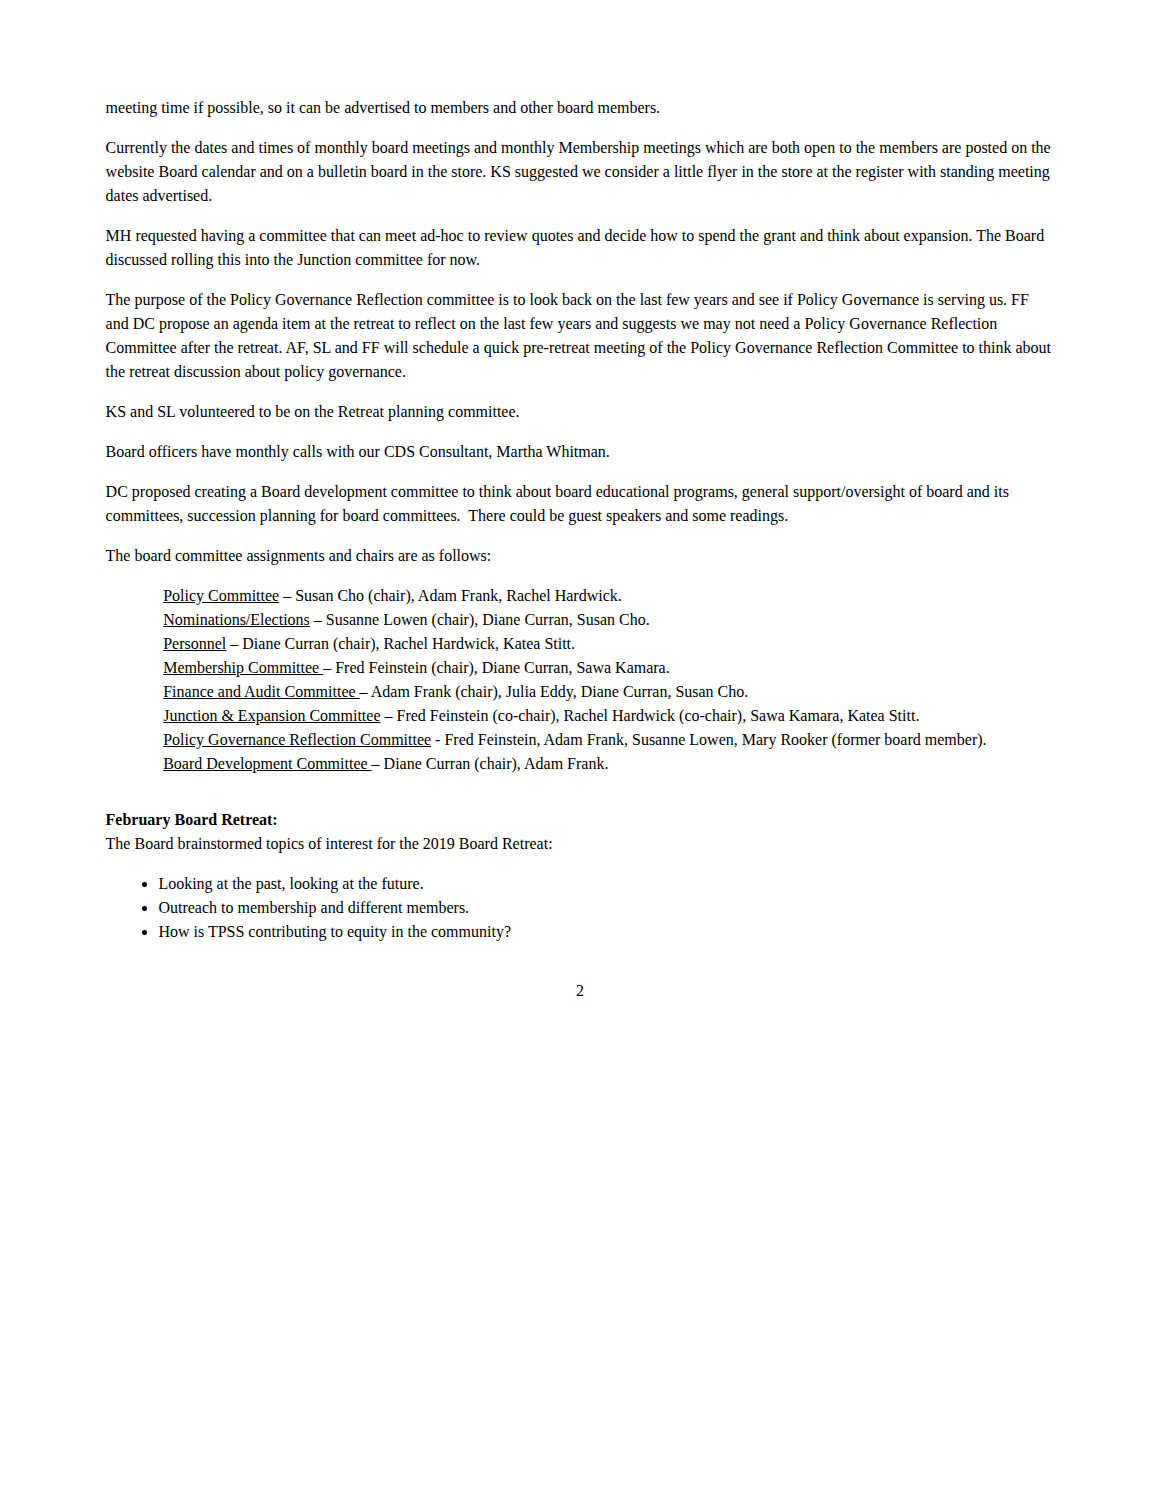meeting time if possible, so it can be advertised to members and other board members.
Currently the dates and times of monthly board meetings and monthly Membership meetings which are both open to the members are posted on the website Board calendar and on a bulletin board in the store. KS suggested we consider a little flyer in the store at the register with standing meeting dates advertised.
MH requested having a committee that can meet ad-hoc to review quotes and decide how to spend the grant and think about expansion. The Board discussed rolling this into the Junction committee for now.
The purpose of the Policy Governance Reflection committee is to look back on the last few years and see if Policy Governance is serving us. FF and DC propose an agenda item at the retreat to reflect on the last few years and suggests we may not need a Policy Governance Reflection Committee after the retreat. AF, SL and FF will schedule a quick pre-retreat meeting of the Policy Governance Reflection Committee to think about the retreat discussion about policy governance.
KS and SL volunteered to be on the Retreat planning committee.
Board officers have monthly calls with our CDS Consultant, Martha Whitman.
DC proposed creating a Board development committee to think about board educational programs, general support/oversight of board and its committees, succession planning for board committees. There could be guest speakers and some readings.
The board committee assignments and chairs are as follows:
Policy Committee – Susan Cho (chair), Adam Frank, Rachel Hardwick.
Nominations/Elections – Susanne Lowen (chair), Diane Curran, Susan Cho.
Personnel – Diane Curran (chair), Rachel Hardwick, Katea Stitt.
Membership Committee – Fred Feinstein (chair), Diane Curran, Sawa Kamara.
Finance and Audit Committee – Adam Frank (chair), Julia Eddy, Diane Curran, Susan Cho.
Junction & Expansion Committee – Fred Feinstein (co-chair), Rachel Hardwick (co-chair), Sawa Kamara, Katea Stitt.
Policy Governance Reflection Committee - Fred Feinstein, Adam Frank, Susanne Lowen, Mary Rooker (former board member).
Board Development Committee – Diane Curran (chair), Adam Frank.
February Board Retreat:
The Board brainstormed topics of interest for the 2019 Board Retreat:
Looking at the past, looking at the future.
Outreach to membership and different members.
How is TPSS contributing to equity in the community?
2